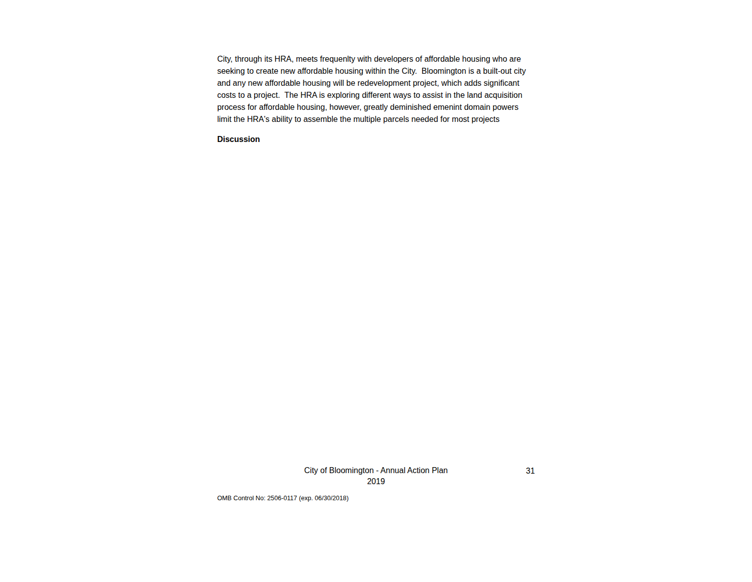City, through its HRA, meets frequenlty with developers of affordable housing who are seeking to create new affordable housing within the City. Bloomington is a built-out city and any new affordable housing will be redevelopment project, which adds significant costs to a project. The HRA is exploring different ways to assist in the land acquisition process for affordable housing, however, greatly deminished emenint domain powers limit the HRA's ability to assemble the multiple parcels needed for most projects
Discussion
City of Bloomington - Annual Action Plan
2019
31
OMB Control No: 2506-0117 (exp. 06/30/2018)